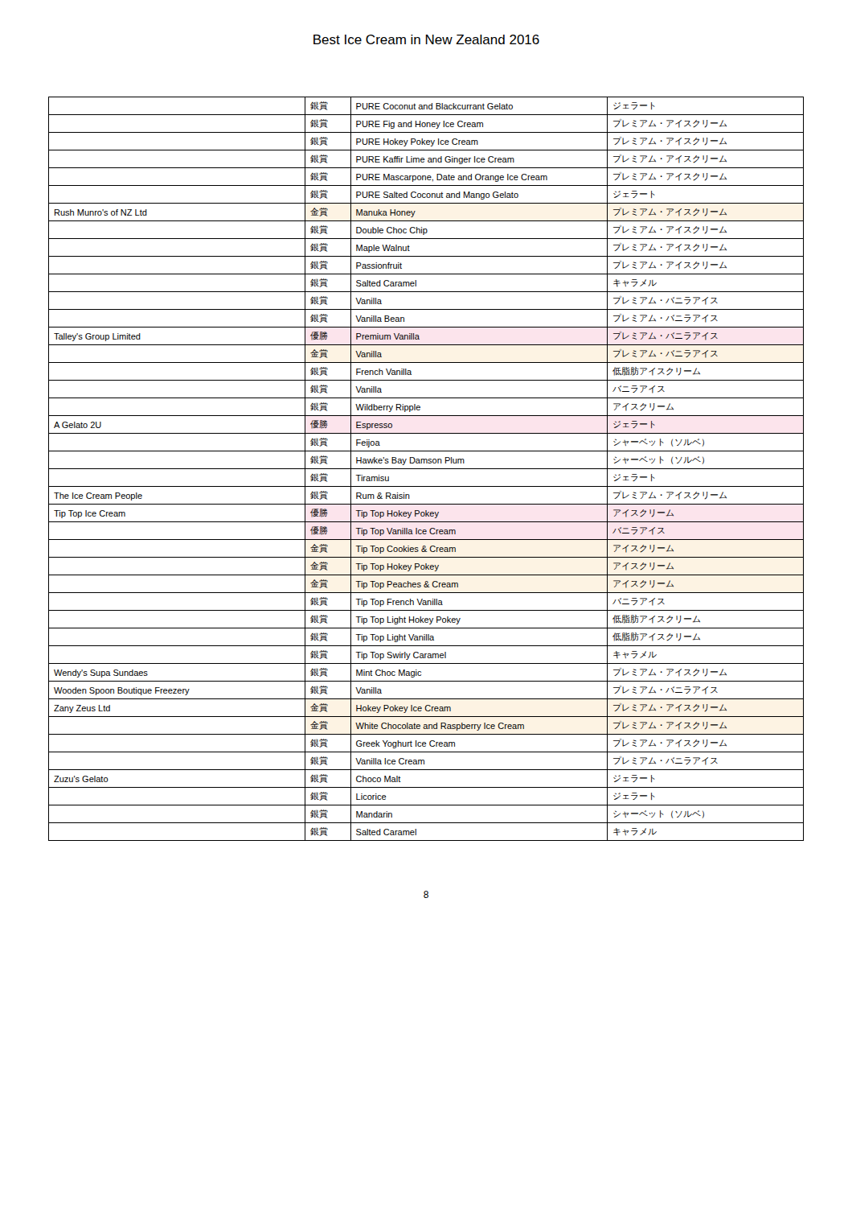Best Ice Cream in New Zealand 2016
| | 銀賞 | PURE Coconut and Blackcurrant Gelato | ジェラート |
| | 銀賞 | PURE Fig and Honey Ice Cream | プレミアム・アイスクリーム |
| | 銀賞 | PURE Hokey Pokey Ice Cream | プレミアム・アイスクリーム |
| | 銀賞 | PURE Kaffir Lime and Ginger Ice Cream | プレミアム・アイスクリーム |
| | 銀賞 | PURE Mascarpone, Date and Orange Ice Cream | プレミアム・アイスクリーム |
| | 銀賞 | PURE Salted Coconut and Mango Gelato | ジェラート |
| Rush Munro's of NZ Ltd | 金賞 | Manuka Honey | プレミアム・アイスクリーム |
| | 銀賞 | Double Choc Chip | プレミアム・アイスクリーム |
| | 銀賞 | Maple Walnut | プレミアム・アイスクリーム |
| | 銀賞 | Passionfruit | プレミアム・アイスクリーム |
| | 銀賞 | Salted Caramel | キャラメル |
| | 銀賞 | Vanilla | プレミアム・バニラアイス |
| | 銀賞 | Vanilla Bean | プレミアム・バニラアイス |
| Talley's Group Limited | 優勝 | Premium Vanilla | プレミアム・バニラアイス |
| | 金賞 | Vanilla | プレミアム・バニラアイス |
| | 銀賞 | French Vanilla | 低脂肪アイスクリーム |
| | 銀賞 | Vanilla | バニラアイス |
| | 銀賞 | Wildberry Ripple | アイスクリーム |
| A Gelato 2U | 優勝 | Espresso | ジェラート |
| | 銀賞 | Feijoa | シャーベット（ソルベ） |
| | 銀賞 | Hawke's Bay Damson Plum | シャーベット（ソルベ） |
| | 銀賞 | Tiramisu | ジェラート |
| The Ice Cream People | 銀賞 | Rum & Raisin | プレミアム・アイスクリーム |
| Tip Top Ice Cream | 優勝 | Tip Top Hokey Pokey | アイスクリーム |
| | 優勝 | Tip Top Vanilla Ice Cream | バニラアイス |
| | 金賞 | Tip Top Cookies & Cream | アイスクリーム |
| | 金賞 | Tip Top Hokey Pokey | アイスクリーム |
| | 金賞 | Tip Top Peaches & Cream | アイスクリーム |
| | 銀賞 | Tip Top French Vanilla | バニラアイス |
| | 銀賞 | Tip Top Light Hokey Pokey | 低脂肪アイスクリーム |
| | 銀賞 | Tip Top Light Vanilla | 低脂肪アイスクリーム |
| | 銀賞 | Tip Top Swirly Caramel | キャラメル |
| Wendy's Supa Sundaes | 銀賞 | Mint Choc Magic | プレミアム・アイスクリーム |
| Wooden Spoon Boutique Freezery | 銀賞 | Vanilla | プレミアム・バニラアイス |
| Zany Zeus Ltd | 金賞 | Hokey Pokey Ice Cream | プレミアム・アイスクリーム |
| | 金賞 | White Chocolate and Raspberry Ice Cream | プレミアム・アイスクリーム |
| | 銀賞 | Greek Yoghurt Ice Cream | プレミアム・アイスクリーム |
| | 銀賞 | Vanilla Ice Cream | プレミアム・バニラアイス |
| Zuzu's Gelato | 銀賞 | Choco Malt | ジェラート |
| | 銀賞 | Licorice | ジェラート |
| | 銀賞 | Mandarin | シャーベット（ソルベ） |
| | 銀賞 | Salted Caramel | キャラメル |
8